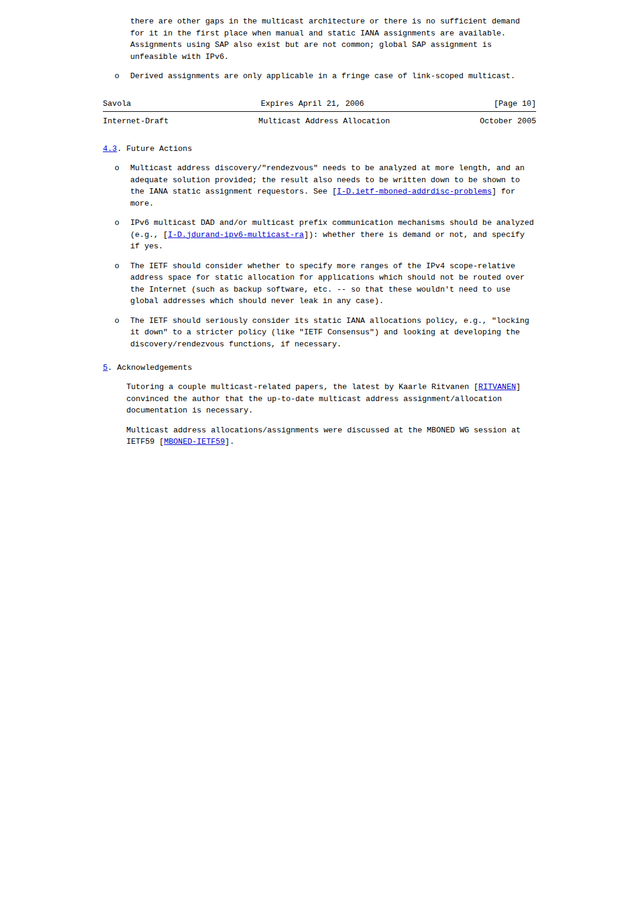there are other gaps in the multicast architecture or there is no sufficient demand for it in the first place when manual and static IANA assignments are available. Assignments using SAP also exist but are not common; global SAP assignment is unfeasible with IPv6.
o Derived assignments are only applicable in a fringe case of link-scoped multicast.
Savola Expires April 21, 2006 [Page 10]
Internet-Draft Multicast Address Allocation October 2005
4.3. Future Actions
o Multicast address discovery/"rendezvous" needs to be analyzed at more length, and an adequate solution provided; the result also needs to be written down to be shown to the IANA static assignment requestors. See [I-D.ietf-mboned-addrdisc-problems] for more.
o IPv6 multicast DAD and/or multicast prefix communication mechanisms should be analyzed (e.g., [I-D.jdurand-ipv6-multicast-ra]): whether there is demand or not, and specify if yes.
o The IETF should consider whether to specify more ranges of the IPv4 scope-relative address space for static allocation for applications which should not be routed over the Internet (such as backup software, etc. -- so that these wouldn't need to use global addresses which should never leak in any case).
o The IETF should seriously consider its static IANA allocations policy, e.g., "locking it down" to a stricter policy (like "IETF Consensus") and looking at developing the discovery/rendezvous functions, if necessary.
5. Acknowledgements
Tutoring a couple multicast-related papers, the latest by Kaarle Ritvanen [RITVANEN] convinced the author that the up-to-date multicast address assignment/allocation documentation is necessary.
Multicast address allocations/assignments were discussed at the MBONED WG session at IETF59 [MBONED-IETF59].